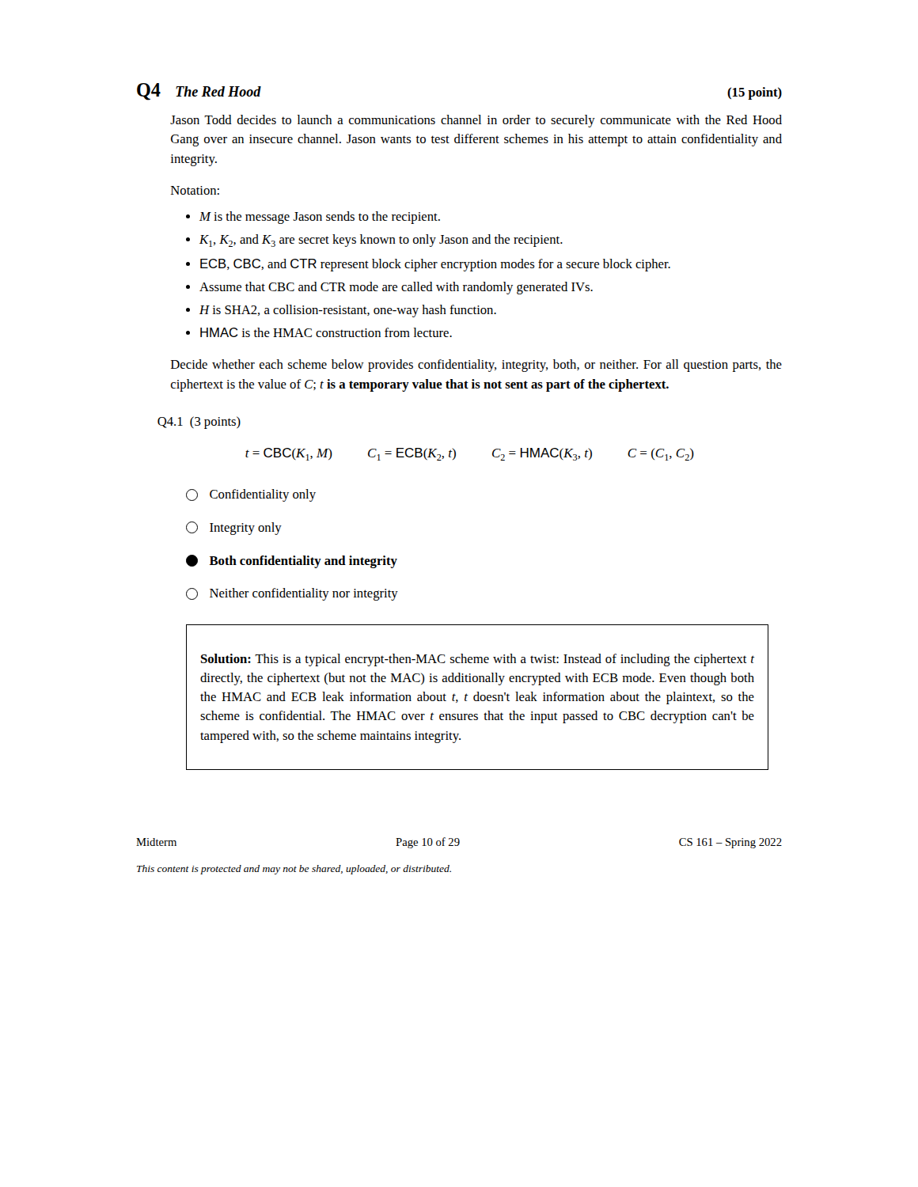Q4 The Red Hood (15 point)
Jason Todd decides to launch a communications channel in order to securely communicate with the Red Hood Gang over an insecure channel. Jason wants to test different schemes in his attempt to attain confidentiality and integrity.
Notation:
M is the message Jason sends to the recipient.
K1, K2, and K3 are secret keys known to only Jason and the recipient.
ECB, CBC, and CTR represent block cipher encryption modes for a secure block cipher.
Assume that CBC and CTR mode are called with randomly generated IVs.
H is SHA2, a collision-resistant, one-way hash function.
HMAC is the HMAC construction from lecture.
Decide whether each scheme below provides confidentiality, integrity, both, or neither. For all question parts, the ciphertext is the value of C; t is a temporary value that is not sent as part of the ciphertext.
Q4.1 (3 points)
t = CBC(K1, M) C1 = ECB(K2, t) C2 = HMAC(K3, t) C = (C1, C2)
Confidentiality only
Integrity only
Both confidentiality and integrity
Neither confidentiality nor integrity
Solution: This is a typical encrypt-then-MAC scheme with a twist: Instead of including the ciphertext t directly, the ciphertext (but not the MAC) is additionally encrypted with ECB mode. Even though both the HMAC and ECB leak information about t, t doesn't leak information about the plaintext, so the scheme is confidential. The HMAC over t ensures that the input passed to CBC decryption can't be tampered with, so the scheme maintains integrity.
Midterm Page 10 of 29 CS 161 – Spring 2022
This content is protected and may not be shared, uploaded, or distributed.